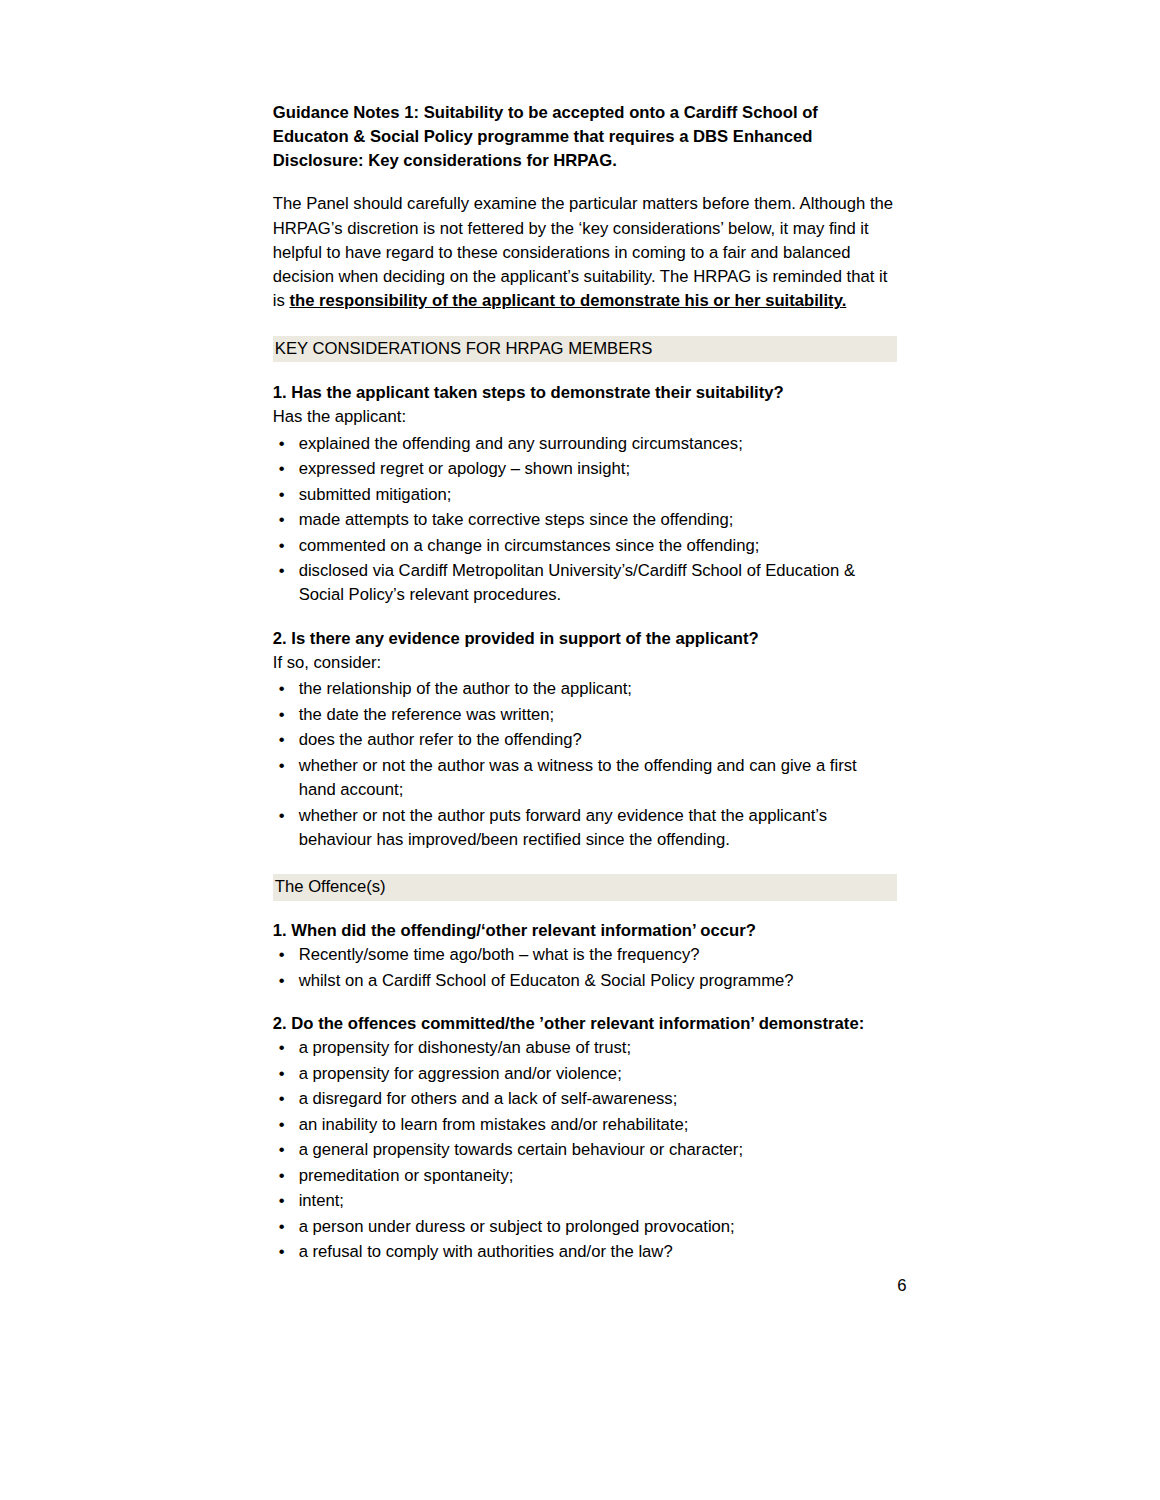Guidance Notes 1: Suitability to be accepted onto a Cardiff School of Educaton & Social Policy programme that requires a DBS Enhanced Disclosure: Key considerations for HRPAG.
The Panel should carefully examine the particular matters before them. Although the HRPAG’s discretion is not fettered by the ‘key considerations’ below, it may find it helpful to have regard to these considerations in coming to a fair and balanced decision when deciding on the applicant’s suitability. The HRPAG is reminded that it is the responsibility of the applicant to demonstrate his or her suitability.
KEY CONSIDERATIONS FOR HRPAG MEMBERS
1. Has the applicant taken steps to demonstrate their suitability?
Has the applicant:
explained the offending and any surrounding circumstances;
expressed regret or apology – shown insight;
submitted mitigation;
made attempts to take corrective steps since the offending;
commented on a change in circumstances since the offending;
disclosed via Cardiff Metropolitan University’s/Cardiff School of Education & Social Policy’s relevant procedures.
2. Is there any evidence provided in support of the applicant?
If so, consider:
the relationship of the author to the applicant;
the date the reference was written;
does the author refer to the offending?
whether or not the author was a witness to the offending and can give a first hand account;
whether or not the author puts forward any evidence that the applicant’s behaviour has improved/been rectified since the offending.
The Offence(s)
1. When did the offending/‘other relevant information’ occur?
Recently/some time ago/both – what is the frequency?
whilst on a Cardiff School of Educaton & Social Policy programme?
2. Do the offences committed/the ’other relevant information’ demonstrate:
a propensity for dishonesty/an abuse of trust;
a propensity for aggression and/or violence;
a disregard for others and a lack of self-awareness;
an inability to learn from mistakes and/or rehabilitate;
a general propensity towards certain behaviour or character;
premeditation or spontaneity;
intent;
a person under duress or subject to prolonged provocation;
a refusal to comply with authorities and/or the law?
6